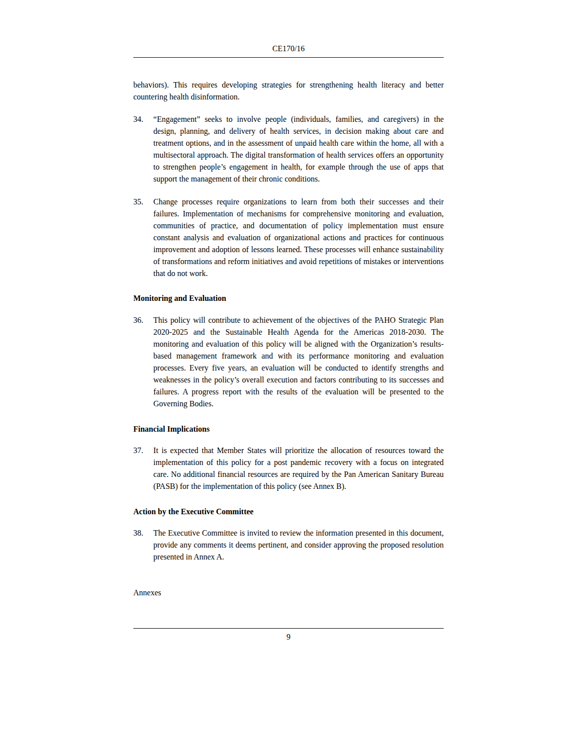CE170/16
behaviors). This requires developing strategies for strengthening health literacy and better countering health disinformation.
34.
“Engagement” seeks to involve people (individuals, families, and caregivers) in the design, planning, and delivery of health services, in decision making about care and treatment options, and in the assessment of unpaid health care within the home, all with a multisectoral approach. The digital transformation of health services offers an opportunity to strengthen people’s engagement in health, for example through the use of apps that support the management of their chronic conditions.
35.
Change processes require organizations to learn from both their successes and their failures. Implementation of mechanisms for comprehensive monitoring and evaluation, communities of practice, and documentation of policy implementation must ensure constant analysis and evaluation of organizational actions and practices for continuous improvement and adoption of lessons learned. These processes will enhance sustainability of transformations and reform initiatives and avoid repetitions of mistakes or interventions that do not work.
Monitoring and Evaluation
36.
This policy will contribute to achievement of the objectives of the PAHO Strategic Plan 2020-2025 and the Sustainable Health Agenda for the Americas 2018-2030. The monitoring and evaluation of this policy will be aligned with the Organization’s results-based management framework and with its performance monitoring and evaluation processes. Every five years, an evaluation will be conducted to identify strengths and weaknesses in the policy’s overall execution and factors contributing to its successes and failures. A progress report with the results of the evaluation will be presented to the Governing Bodies.
Financial Implications
37.
It is expected that Member States will prioritize the allocation of resources toward the implementation of this policy for a post pandemic recovery with a focus on integrated care. No additional financial resources are required by the Pan American Sanitary Bureau (PASB) for the implementation of this policy (see Annex B).
Action by the Executive Committee
38.
The Executive Committee is invited to review the information presented in this document, provide any comments it deems pertinent, and consider approving the proposed resolution presented in Annex A.
Annexes
9